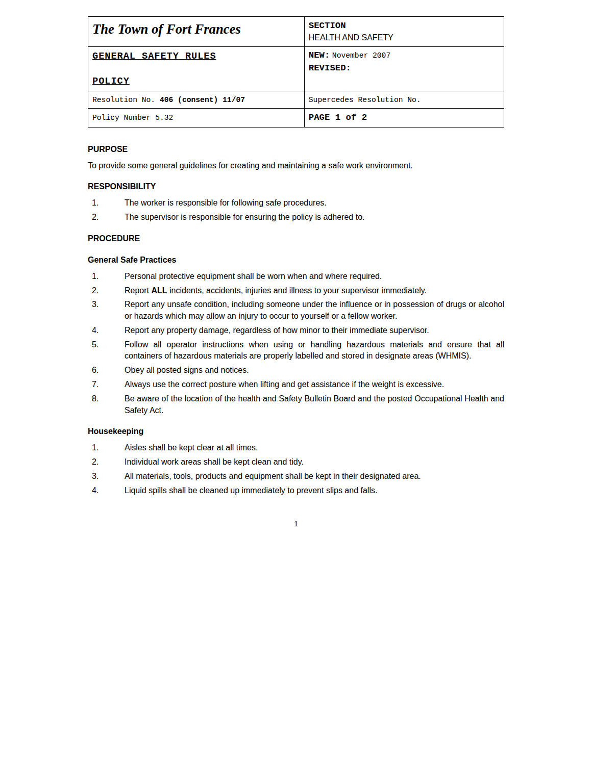| The Town of Fort Frances | SECTION HEALTH AND SAFETY |
| GENERAL SAFETY RULES POLICY | NEW: November 2007 REVISED: |
| Resolution No. 406 (consent) 11/07 | Supercedes Resolution No. |
| Policy Number 5.32 | PAGE 1 of 2 |
PURPOSE
To provide some general guidelines for creating and maintaining a safe work environment.
RESPONSIBILITY
The worker is responsible for following safe procedures.
The supervisor is responsible for ensuring the policy is adhered to.
PROCEDURE
General Safe Practices
Personal protective equipment shall be worn when and where required.
Report ALL incidents, accidents, injuries and illness to your supervisor immediately.
Report any unsafe condition, including someone under the influence or in possession of drugs or alcohol or hazards which may allow an injury to occur to yourself or a fellow worker.
Report any property damage, regardless of how minor to their immediate supervisor.
Follow all operator instructions when using or handling hazardous materials and ensure that all containers of hazardous materials are properly labelled and stored in designate areas (WHMIS).
Obey all posted signs and notices.
Always use the correct posture when lifting and get assistance if the weight is excessive.
Be aware of the location of the health and Safety Bulletin Board and the posted Occupational Health and Safety Act.
Housekeeping
Aisles shall be kept clear at all times.
Individual work areas shall be kept clean and tidy.
All materials, tools, products and equipment shall be kept in their designated area.
Liquid spills shall be cleaned up immediately to prevent slips and falls.
1